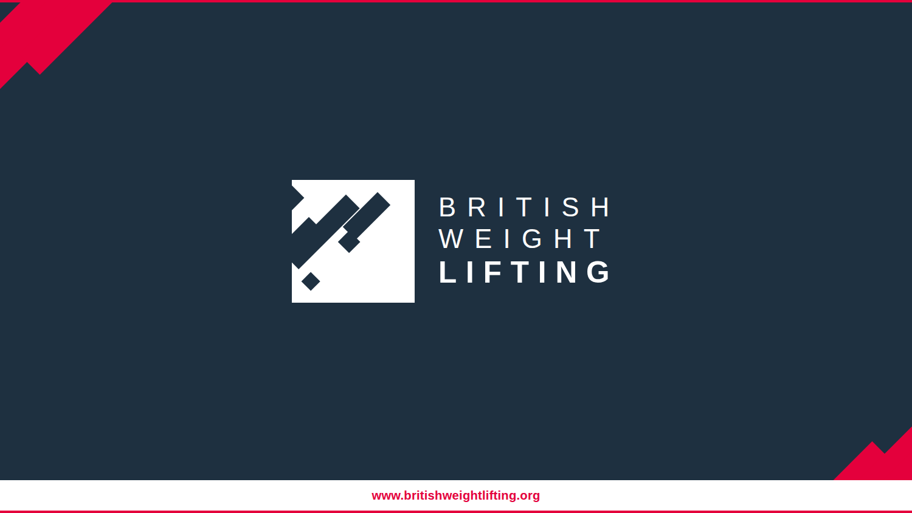British
Weight
Lifting
www.britishweightlifting.org